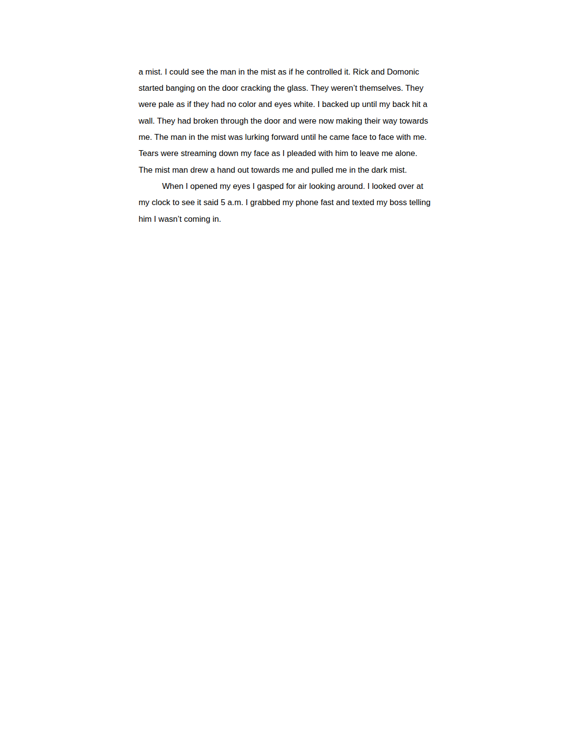a mist. I could see the man in the mist as if he controlled it. Rick and Domonic started banging on the door cracking the glass. They weren’t themselves. They were pale as if they had no color and eyes white. I backed up until my back hit a wall. They had broken through the door and were now making their way towards me. The man in the mist was lurking forward until he came face to face with me. Tears were streaming down my face as I pleaded with him to leave me alone. The mist man drew a hand out towards me and pulled me in the dark mist.
When I opened my eyes I gasped for air looking around. I looked over at my clock to see it said 5 a.m. I grabbed my phone fast and texted my boss telling him I wasn’t coming in.